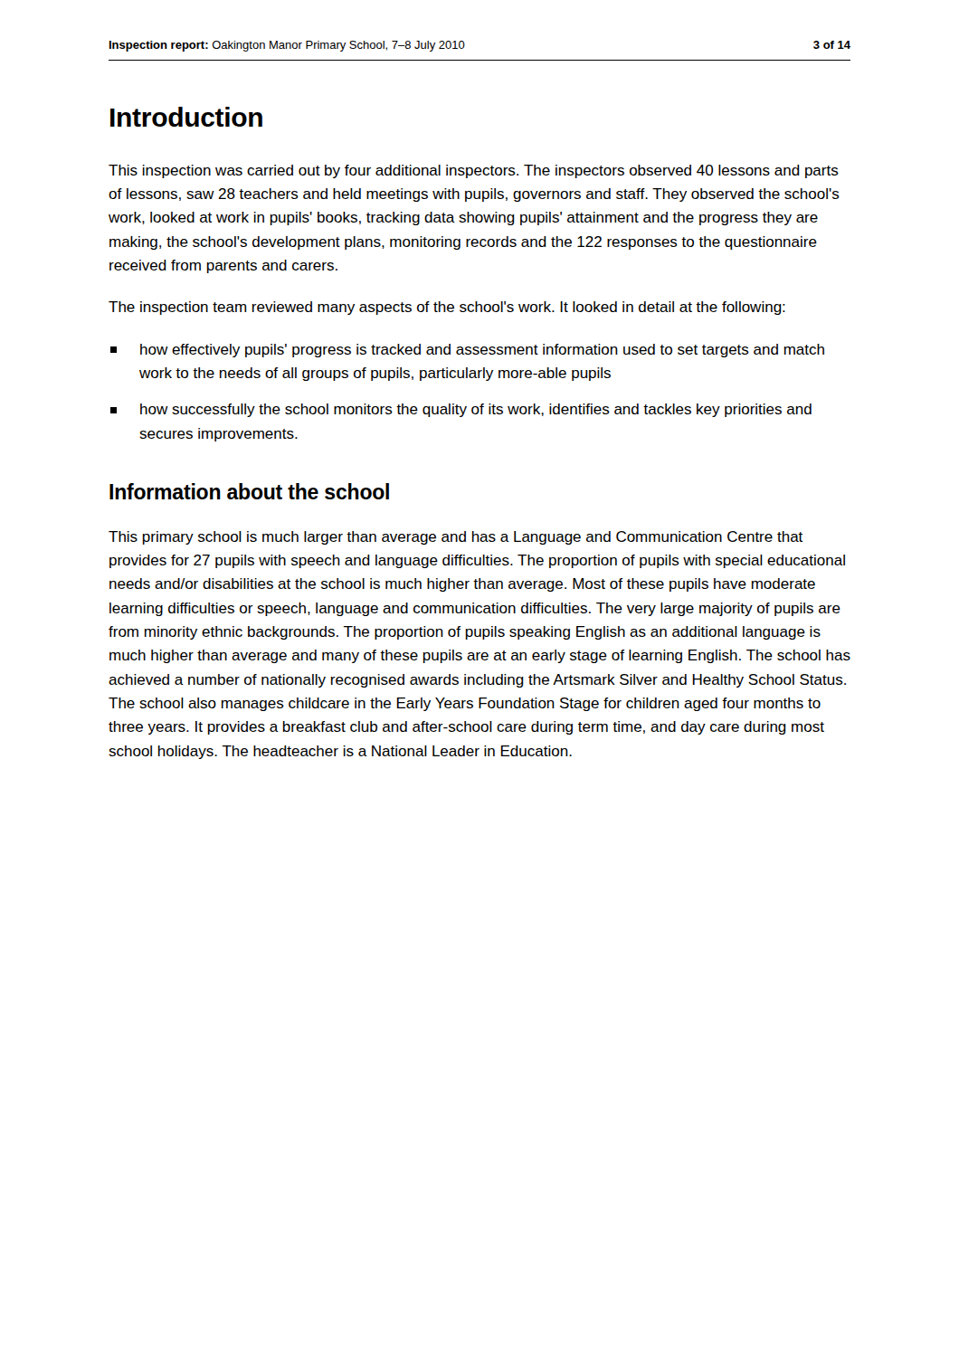Inspection report: Oakington Manor Primary School, 7–8 July 2010
3 of 14
Introduction
This inspection was carried out by four additional inspectors. The inspectors observed 40 lessons and parts of lessons, saw 28 teachers and held meetings with pupils, governors and staff. They observed the school's work, looked at work in pupils' books, tracking data showing pupils' attainment and the progress they are making, the school's development plans, monitoring records and the 122 responses to the questionnaire received from parents and carers.
The inspection team reviewed many aspects of the school's work. It looked in detail at the following:
how effectively pupils' progress is tracked and assessment information used to set targets and match work to the needs of all groups of pupils, particularly more-able pupils
how successfully the school monitors the quality of its work, identifies and tackles key priorities and secures improvements.
Information about the school
This primary school is much larger than average and has a Language and Communication Centre that provides for 27 pupils with speech and language difficulties. The proportion of pupils with special educational needs and/or disabilities at the school is much higher than average. Most of these pupils have moderate learning difficulties or speech, language and communication difficulties. The very large majority of pupils are from minority ethnic backgrounds. The proportion of pupils speaking English as an additional language is much higher than average and many of these pupils are at an early stage of learning English. The school has achieved a number of nationally recognised awards including the Artsmark Silver and Healthy School Status. The school also manages childcare in the Early Years Foundation Stage for children aged four months to three years. It provides a breakfast club and after-school care during term time, and day care during most school holidays. The headteacher is a National Leader in Education.